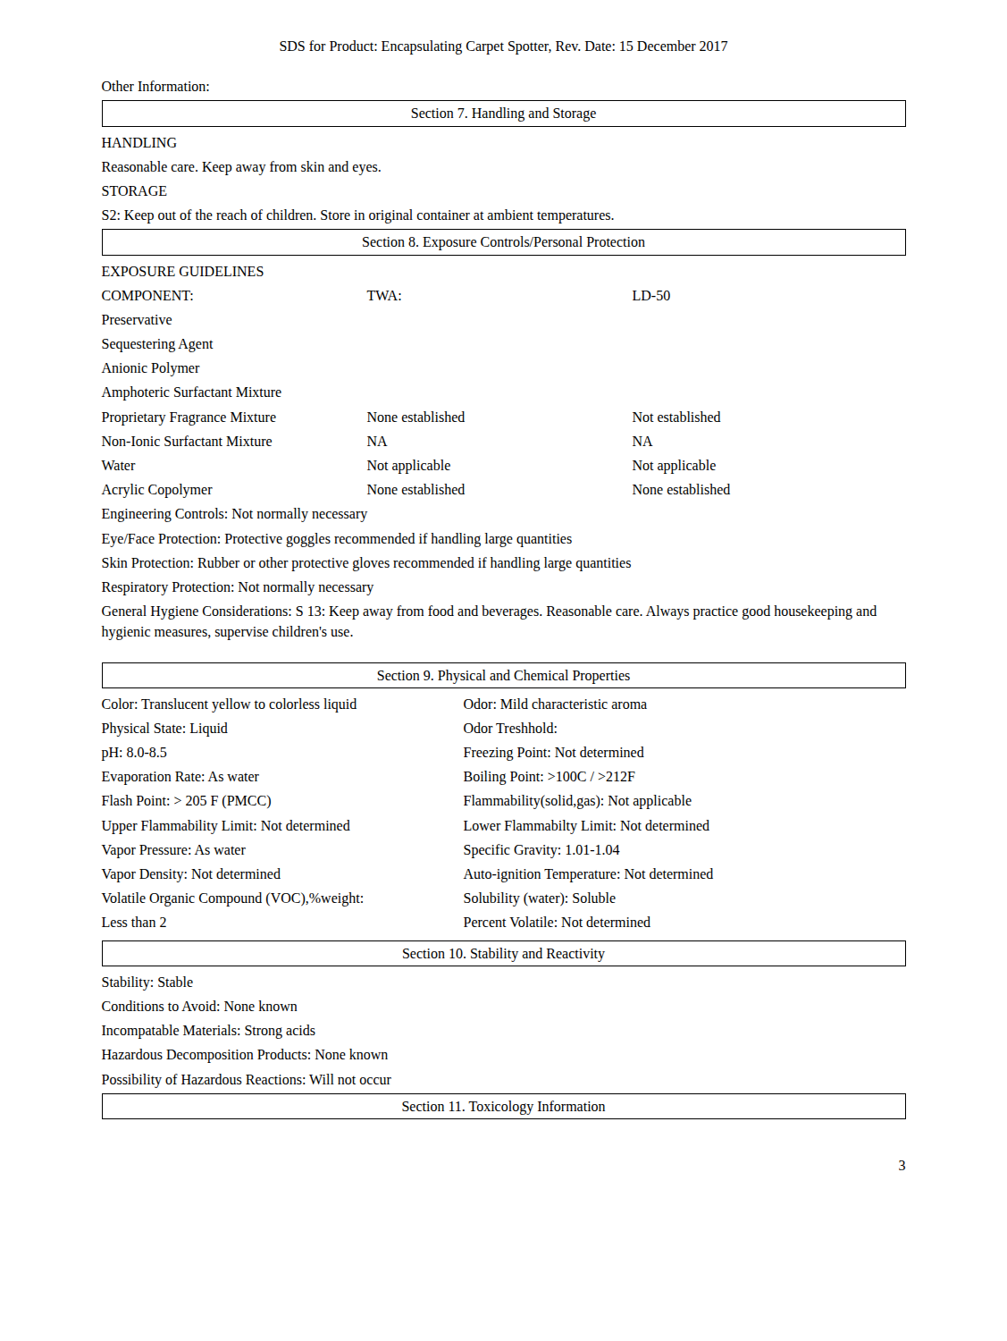SDS for Product: Encapsulating Carpet Spotter, Rev. Date: 15 December 2017
Other Information:
Section 7. Handling and Storage
HANDLING
Reasonable care. Keep away from skin and eyes.
STORAGE
S2: Keep out of the reach of children. Store in original container at ambient temperatures.
Section 8. Exposure Controls/Personal Protection
EXPOSURE GUIDELINES
| COMPONENT: | TWA: | LD-50 |
| Preservative | | |
| Sequestering Agent | | |
| Anionic Polymer | | |
| Amphoteric Surfactant Mixture | | |
| Proprietary Fragrance Mixture | None established | Not established |
| Non-Ionic Surfactant Mixture | NA | NA |
| Water | Not applicable | Not applicable |
| Acrylic Copolymer | None established | None established |
Engineering Controls: Not normally necessary
Eye/Face Protection: Protective goggles recommended if handling large quantities
Skin Protection: Rubber or other protective gloves recommended if handling large quantities
Respiratory Protection: Not normally necessary
General Hygiene Considerations: S 13: Keep away from food and beverages. Reasonable care. Always practice good housekeeping and hygienic measures, supervise children's use.
Section 9. Physical and Chemical Properties
| Color: Translucent yellow to colorless liquid | Odor: Mild characteristic aroma |
| Physical State: Liquid | Odor Treshhold: |
| pH: 8.0-8.5 | Freezing Point: Not determined |
| Evaporation Rate: As water | Boiling Point: >100C / >212F |
| Flash Point: > 205 F (PMCC) | Flammability(solid,gas): Not applicable |
| Upper Flammability Limit: Not determined | Lower Flammabilty Limit: Not determined |
| Vapor Pressure: As water | Specific Gravity: 1.01-1.04 |
| Vapor Density: Not determined | Auto-ignition Temperature: Not determined |
| Volatile Organic Compound (VOC),%weight: | Solubility (water): Soluble |
| Less than 2 | Percent Volatile: Not determined |
Section 10. Stability and Reactivity
Stability: Stable
Conditions to Avoid: None known
Incompatable Materials: Strong acids
Hazardous Decomposition Products: None known
Possibility of Hazardous Reactions: Will not occur
Section 11. Toxicology Information
3